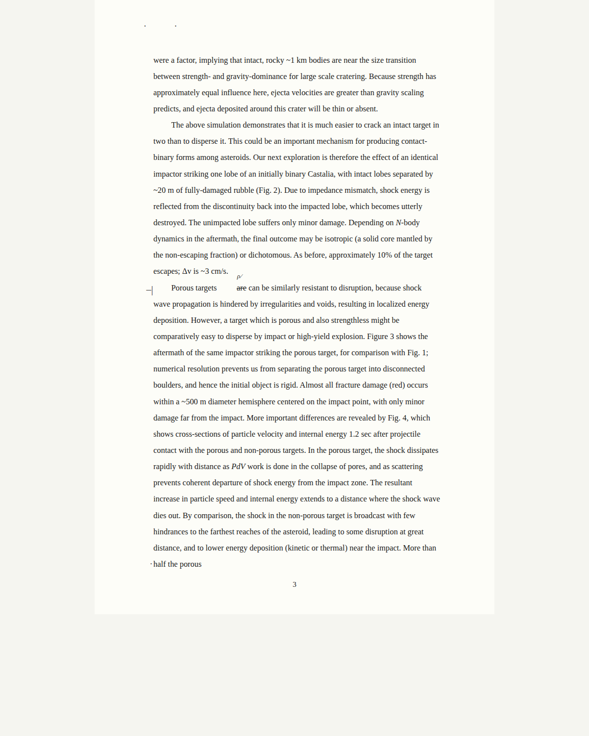. .
were a factor, implying that intact, rocky ~1 km bodies are near the size transition between strength- and gravity-dominance for large scale cratering. Because strength has approximately equal influence here, ejecta velocities are greater than gravity scaling predicts, and ejecta deposited around this crater will be thin or absent.
The above simulation demonstrates that it is much easier to crack an intact target in two than to disperse it. This could be an important mechanism for producing contact-binary forms among asteroids. Our next exploration is therefore the effect of an identical impactor striking one lobe of an initially binary Castalia, with intact lobes separated by ~20 m of fully-damaged rubble (Fig. 2). Due to impedance mismatch, shock energy is reflected from the discontinuity back into the impacted lobe, which becomes utterly destroyed. The unimpacted lobe suffers only minor damage. Depending on N-body dynamics in the aftermath, the final outcome may be isotropic (a solid core mantled by the non-escaping fraction) or dichotomous. As before, approximately 10% of the target escapes; Δv is ~3 cm/s.
–|Porous targets ρ ⁄are can be similarly resistant to disruption, because shock wave propagation is hindered by irregularities and voids, resulting in localized energy deposition. However, a target which is porous and also strengthless might be comparatively easy to disperse by impact or high-yield explosion. Figure 3 shows the aftermath of the same impactor striking the porous target, for comparison with Fig. 1; numerical resolution prevents us from separating the porous target into disconnected boulders, and hence the initial object is rigid. Almost all fracture damage (red) occurs within a ~500 m diameter hemisphere centered on the impact point, with only minor damage far from the impact. More important differences are revealed by Fig. 4, which shows cross-sections of particle velocity and internal energy 1.2 sec after projectile contact with the porous and non-porous targets. In the porous target, the shock dissipates rapidly with distance as PdV work is done in the collapse of pores, and as scattering prevents coherent departure of shock energy from the impact zone. The resultant increase in particle speed and internal energy extends to a distance where the shock wave dies out. By comparison, the shock in the non-porous target is broadcast with few hindrances to the farthest reaches of the asteroid, leading to some disruption at great distance, and to lower energy deposition (kinetic or thermal) near the impact. More than half the porous
.
3